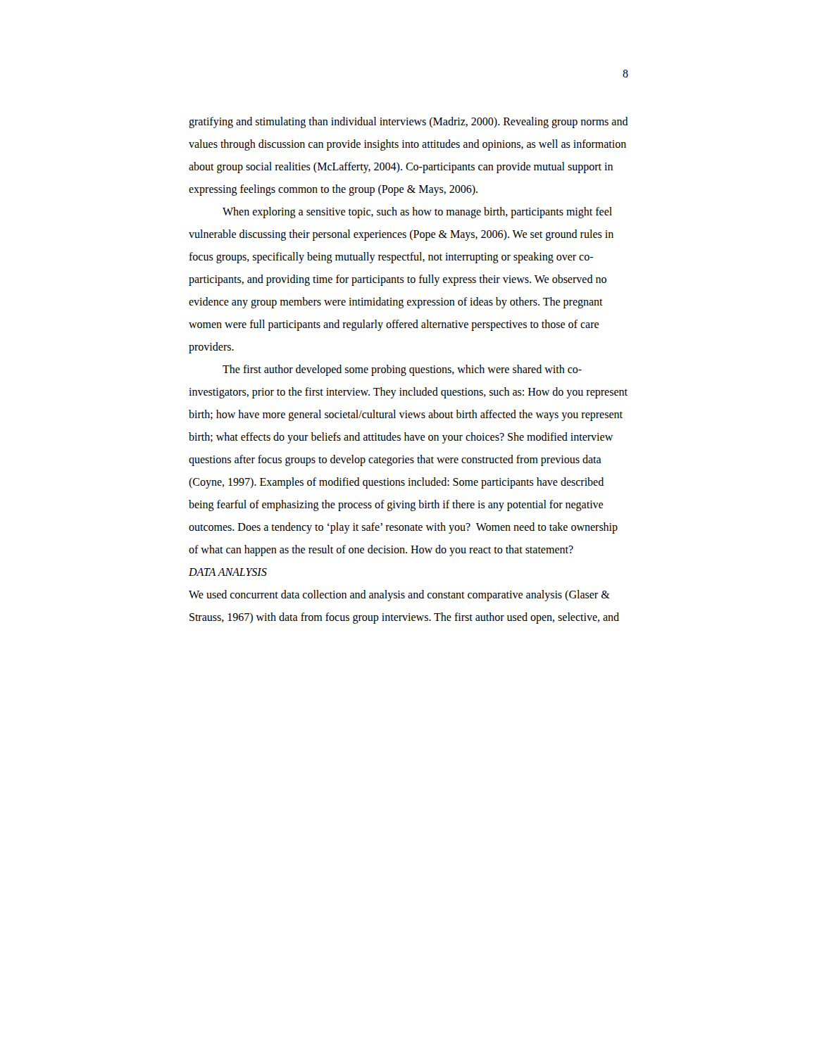8
gratifying and stimulating than individual interviews (Madriz, 2000). Revealing group norms and values through discussion can provide insights into attitudes and opinions, as well as information about group social realities (McLafferty, 2004). Co-participants can provide mutual support in expressing feelings common to the group (Pope & Mays, 2006).
When exploring a sensitive topic, such as how to manage birth, participants might feel vulnerable discussing their personal experiences (Pope & Mays, 2006). We set ground rules in focus groups, specifically being mutually respectful, not interrupting or speaking over co-participants, and providing time for participants to fully express their views. We observed no evidence any group members were intimidating expression of ideas by others. The pregnant women were full participants and regularly offered alternative perspectives to those of care providers.
The first author developed some probing questions, which were shared with co-investigators, prior to the first interview. They included questions, such as: How do you represent birth; how have more general societal/cultural views about birth affected the ways you represent birth; what effects do your beliefs and attitudes have on your choices? She modified interview questions after focus groups to develop categories that were constructed from previous data (Coyne, 1997). Examples of modified questions included: Some participants have described being fearful of emphasizing the process of giving birth if there is any potential for negative outcomes. Does a tendency to ‘play it safe’ resonate with you? Women need to take ownership of what can happen as the result of one decision. How do you react to that statement?
Data Analysis
We used concurrent data collection and analysis and constant comparative analysis (Glaser & Strauss, 1967) with data from focus group interviews. The first author used open, selective, and